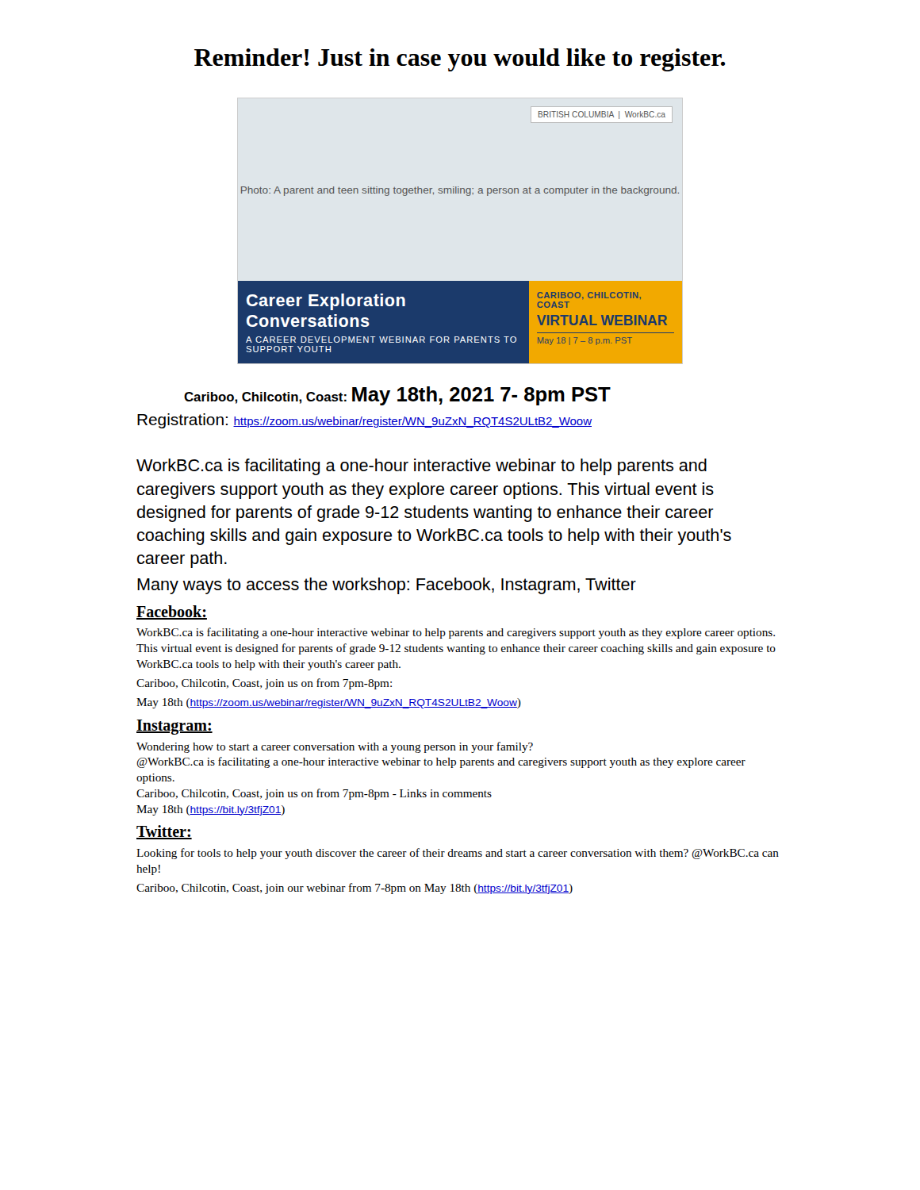Reminder! Just in case you would like to register.
Photo: A parent and teen sitting together, smiling; a person at a computer in the background. BRITISH COLUMBIA | WorkBC.ca
Career Exploration Conversations
A CAREER DEVELOPMENT WEBINAR FOR PARENTS TO SUPPORT YOUTH
CARIBOO, CHILCOTIN, COAST
VIRTUAL WEBINAR
May 18 | 7 – 8 p.m. PST
Cariboo, Chilcotin, Coast: May 18th, 2021 7- 8pm PST
Registration: https://zoom.us/webinar/register/WN_9uZxN_RQT4S2ULtB2_Woow
WorkBC.ca is facilitating a one-hour interactive webinar to help parents and caregivers support youth as they explore career options. This virtual event is designed for parents of grade 9-12 students wanting to enhance their career coaching skills and gain exposure to WorkBC.ca tools to help with their youth's career path.
Many ways to access the workshop: Facebook, Instagram, Twitter
Facebook:
WorkBC.ca is facilitating a one-hour interactive webinar to help parents and caregivers support youth as they explore career options. This virtual event is designed for parents of grade 9-12 students wanting to enhance their career coaching skills and gain exposure to WorkBC.ca tools to help with their youth's career path.
Cariboo, Chilcotin, Coast, join us on from 7pm-8pm:
May 18th (https://zoom.us/webinar/register/WN_9uZxN_RQT4S2ULtB2_Woow)
Instagram:
Wondering how to start a career conversation with a young person in your family?
@WorkBC.ca is facilitating a one-hour interactive webinar to help parents and caregivers support youth as they explore career options.
Cariboo, Chilcotin, Coast, join us on from 7pm-8pm - Links in comments
May 18th (https://bit.ly/3tfjZ01)
Twitter:
Looking for tools to help your youth discover the career of their dreams and start a career conversation with them? @WorkBC.ca can help!
Cariboo, Chilcotin, Coast, join our webinar from 7-8pm on May 18th (https://bit.ly/3tfjZ01)